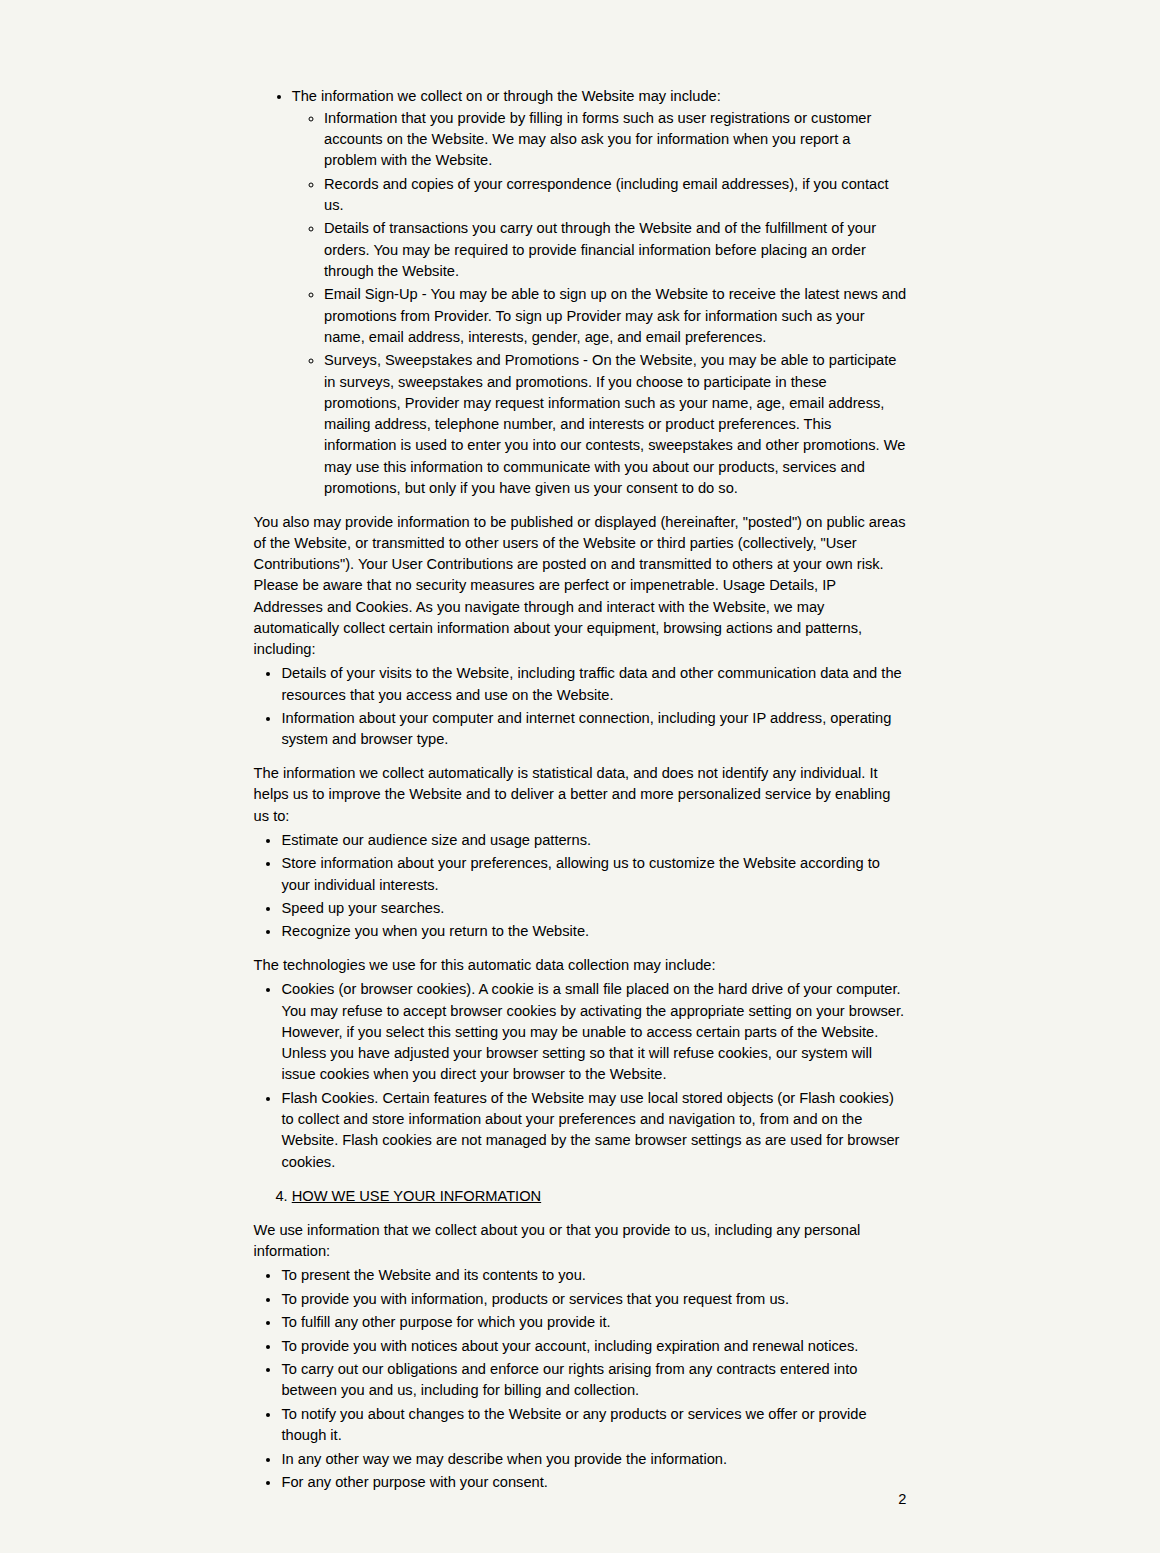The information we collect on or through the Website may include:
Information that you provide by filling in forms such as user registrations or customer accounts on the Website. We may also ask you for information when you report a problem with the Website.
Records and copies of your correspondence (including email addresses), if you contact us.
Details of transactions you carry out through the Website and of the fulfillment of your orders. You may be required to provide financial information before placing an order through the Website.
Email Sign-Up - You may be able to sign up on the Website to receive the latest news and promotions from Provider. To sign up Provider may ask for information such as your name, email address, interests, gender, age, and email preferences.
Surveys, Sweepstakes and Promotions - On the Website, you may be able to participate in surveys, sweepstakes and promotions. If you choose to participate in these promotions, Provider may request information such as your name, age, email address, mailing address, telephone number, and interests or product preferences. This information is used to enter you into our contests, sweepstakes and other promotions. We may use this information to communicate with you about our products, services and promotions, but only if you have given us your consent to do so.
You also may provide information to be published or displayed (hereinafter, "posted") on public areas of the Website, or transmitted to other users of the Website or third parties (collectively, "User Contributions"). Your User Contributions are posted on and transmitted to others at your own risk. Please be aware that no security measures are perfect or impenetrable. Usage Details, IP Addresses and Cookies. As you navigate through and interact with the Website, we may automatically collect certain information about your equipment, browsing actions and patterns, including:
Details of your visits to the Website, including traffic data and other communication data and the resources that you access and use on the Website.
Information about your computer and internet connection, including your IP address, operating system and browser type.
The information we collect automatically is statistical data, and does not identify any individual. It helps us to improve the Website and to deliver a better and more personalized service by enabling us to:
Estimate our audience size and usage patterns.
Store information about your preferences, allowing us to customize the Website according to your individual interests.
Speed up your searches.
Recognize you when you return to the Website.
The technologies we use for this automatic data collection may include:
Cookies (or browser cookies). A cookie is a small file placed on the hard drive of your computer. You may refuse to accept browser cookies by activating the appropriate setting on your browser. However, if you select this setting you may be unable to access certain parts of the Website. Unless you have adjusted your browser setting so that it will refuse cookies, our system will issue cookies when you direct your browser to the Website.
Flash Cookies. Certain features of the Website may use local stored objects (or Flash cookies) to collect and store information about your preferences and navigation to, from and on the Website. Flash cookies are not managed by the same browser settings as are used for browser cookies.
HOW WE USE YOUR INFORMATION
We use information that we collect about you or that you provide to us, including any personal information:
To present the Website and its contents to you.
To provide you with information, products or services that you request from us.
To fulfill any other purpose for which you provide it.
To provide you with notices about your account, including expiration and renewal notices.
To carry out our obligations and enforce our rights arising from any contracts entered into between you and us, including for billing and collection.
To notify you about changes to the Website or any products or services we offer or provide though it.
In any other way we may describe when you provide the information.
For any other purpose with your consent.
2